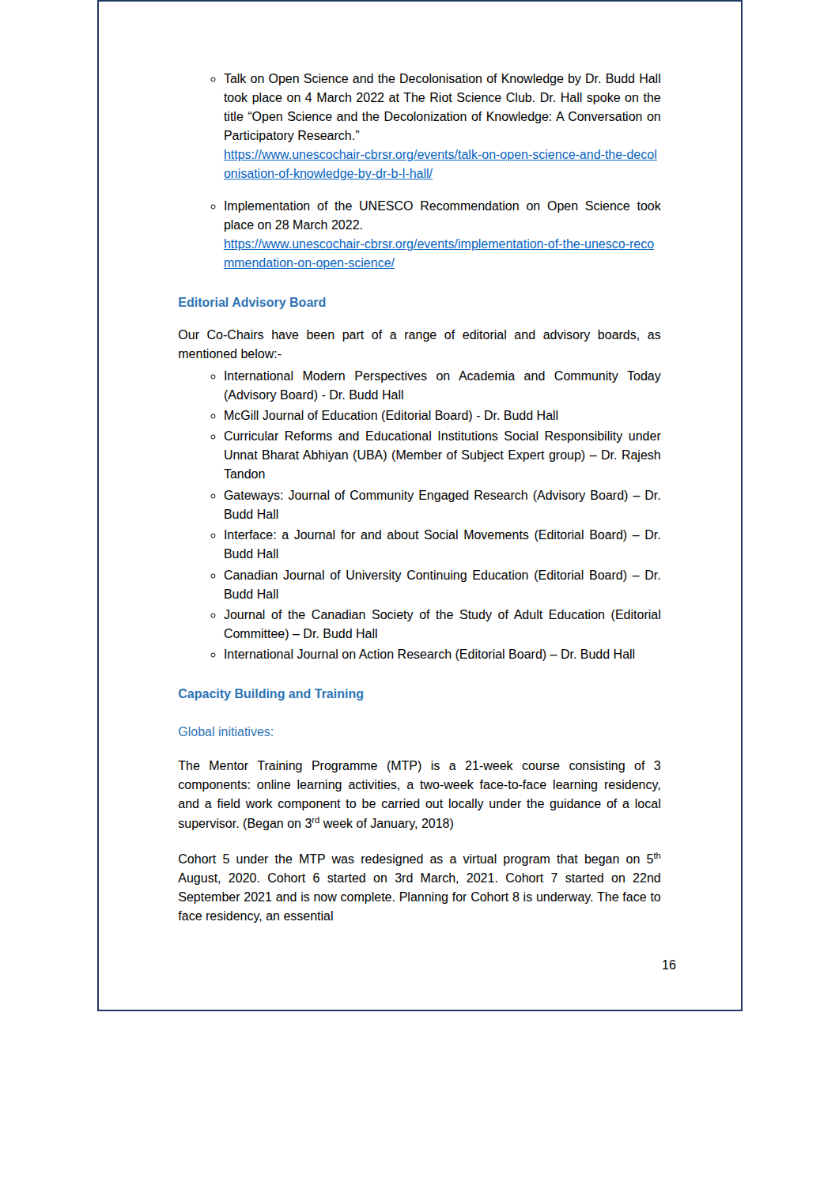Talk on Open Science and the Decolonisation of Knowledge by Dr. Budd Hall took place on 4 March 2022 at The Riot Science Club. Dr. Hall spoke on the title “Open Science and the Decolonization of Knowledge: A Conversation on Participatory Research.”
https://www.unescochair-cbrsr.org/events/talk-on-open-science-and-the-decolonisation-of-knowledge-by-dr-b-l-hall/
Implementation of the UNESCO Recommendation on Open Science took place on 28 March 2022.
https://www.unescochair-cbrsr.org/events/implementation-of-the-unesco-recommendation-on-open-science/
Editorial Advisory Board
Our Co-Chairs have been part of a range of editorial and advisory boards, as mentioned below:-
International Modern Perspectives on Academia and Community Today (Advisory Board) - Dr. Budd Hall
McGill Journal of Education (Editorial Board) - Dr. Budd Hall
Curricular Reforms and Educational Institutions Social Responsibility under Unnat Bharat Abhiyan (UBA) (Member of Subject Expert group) – Dr. Rajesh Tandon
Gateways: Journal of Community Engaged Research (Advisory Board) – Dr. Budd Hall
Interface: a Journal for and about Social Movements (Editorial Board) – Dr. Budd Hall
Canadian Journal of University Continuing Education (Editorial Board) – Dr. Budd Hall
Journal of the Canadian Society of the Study of Adult Education (Editorial Committee) – Dr. Budd Hall
International Journal on Action Research (Editorial Board) – Dr. Budd Hall
Capacity Building and Training
Global initiatives:
The Mentor Training Programme (MTP) is a 21-week course consisting of 3 components: online learning activities, a two-week face-to-face learning residency, and a field work component to be carried out locally under the guidance of a local supervisor. (Began on 3rd week of January, 2018)
Cohort 5 under the MTP was redesigned as a virtual program that began on 5th August, 2020. Cohort 6 started on 3rd March, 2021. Cohort 7 started on 22nd September 2021 and is now complete. Planning for Cohort 8 is underway. The face to face residency, an essential
16